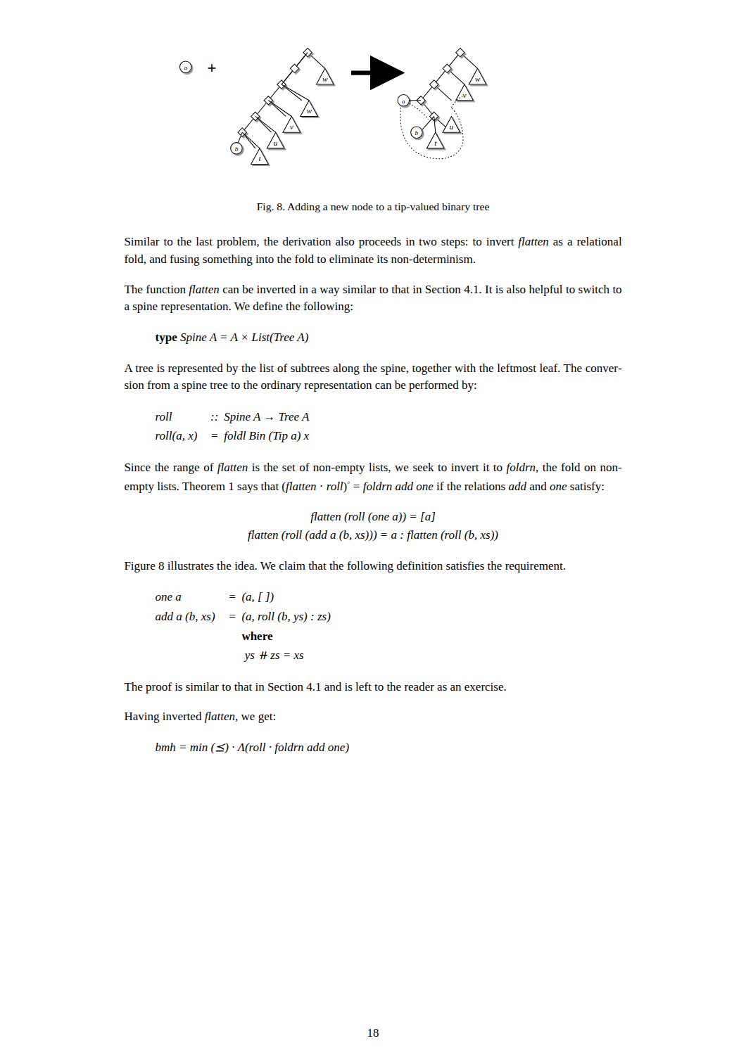a + b t u v w w a b w v u t
Fig. 8. Adding a new node to a tip-valued binary tree
Similar to the last problem, the derivation also proceeds in two steps: to invert flatten as a relational fold, and fusing something into the fold to eliminate its non-determinism.
The function flatten can be inverted in a way similar to that in Section 4.1. It is also helpful to switch to a spine representation. We define the following:
type Spine A = A × List(Tree A)
A tree is represented by the list of subtrees along the spine, together with the leftmost leaf. The conversion from a spine tree to the ordinary representation can be performed by:
roll:: Spine A → Tree A
roll(a, x)=foldl Bin (Tip a) x
Since the range of flatten is the set of non-empty lists, we seek to invert it to foldrn, the fold on non-empty lists. Theorem 1 says that (flatten · roll)◦ = foldrn add one if the relations add and one satisfy:
flatten (roll (one a)) = [a]
flatten (roll (add a (b, xs))) = a : flatten (roll (b, xs))
Figure 8 illustrates the idea. We claim that the following definition satisfies the requirement.
one a=(a, [ ])
add a (b, xs)=(a, roll (b, ys) : zs)
where ys ⧺ zs = xs
The proof is similar to that in Section 4.1 and is left to the reader as an exercise.
Having inverted flatten, we get:
bmh = min (⪯) · Λ(roll · foldrn add one)
18